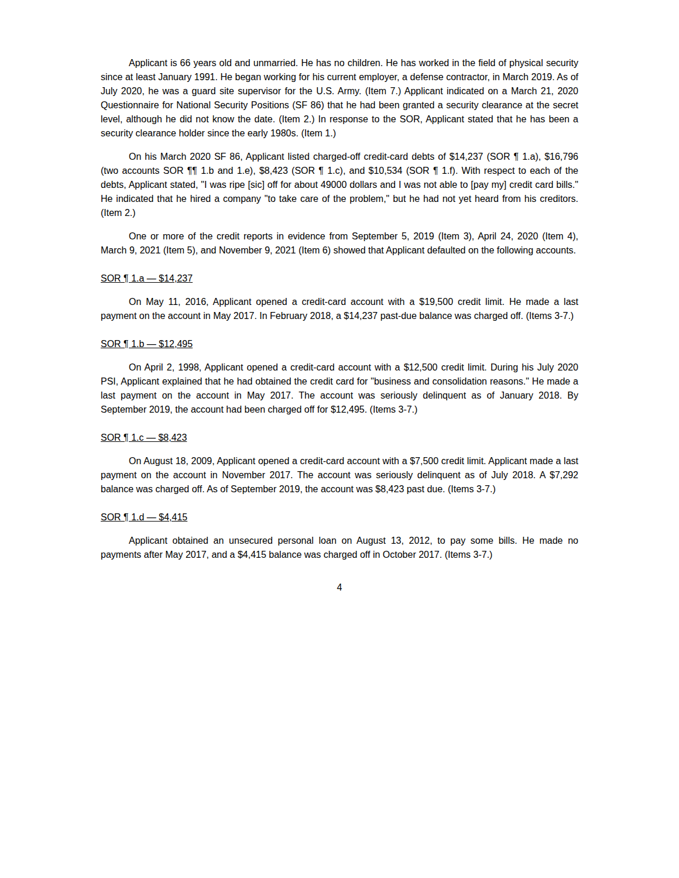Applicant is 66 years old and unmarried. He has no children. He has worked in the field of physical security since at least January 1991. He began working for his current employer, a defense contractor, in March 2019. As of July 2020, he was a guard site supervisor for the U.S. Army. (Item 7.) Applicant indicated on a March 21, 2020 Questionnaire for National Security Positions (SF 86) that he had been granted a security clearance at the secret level, although he did not know the date. (Item 2.) In response to the SOR, Applicant stated that he has been a security clearance holder since the early 1980s. (Item 1.)
On his March 2020 SF 86, Applicant listed charged-off credit-card debts of $14,237 (SOR ¶ 1.a), $16,796 (two accounts SOR ¶¶ 1.b and 1.e), $8,423 (SOR ¶ 1.c), and $10,534 (SOR ¶ 1.f). With respect to each of the debts, Applicant stated, "I was ripe [sic] off for about 49000 dollars and I was not able to [pay my] credit card bills." He indicated that he hired a company "to take care of the problem," but he had not yet heard from his creditors. (Item 2.)
One or more of the credit reports in evidence from September 5, 2019 (Item 3), April 24, 2020 (Item 4), March 9, 2021 (Item 5), and November 9, 2021 (Item 6) showed that Applicant defaulted on the following accounts.
SOR ¶ 1.a — $14,237
On May 11, 2016, Applicant opened a credit-card account with a $19,500 credit limit. He made a last payment on the account in May 2017. In February 2018, a $14,237 past-due balance was charged off. (Items 3-7.)
SOR ¶ 1.b — $12,495
On April 2, 1998, Applicant opened a credit-card account with a $12,500 credit limit. During his July 2020 PSI, Applicant explained that he had obtained the credit card for "business and consolidation reasons." He made a last payment on the account in May 2017. The account was seriously delinquent as of January 2018. By September 2019, the account had been charged off for $12,495. (Items 3-7.)
SOR ¶ 1.c — $8,423
On August 18, 2009, Applicant opened a credit-card account with a $7,500 credit limit. Applicant made a last payment on the account in November 2017. The account was seriously delinquent as of July 2018. A $7,292 balance was charged off. As of September 2019, the account was $8,423 past due. (Items 3-7.)
SOR ¶ 1.d — $4,415
Applicant obtained an unsecured personal loan on August 13, 2012, to pay some bills. He made no payments after May 2017, and a $4,415 balance was charged off in October 2017. (Items 3-7.)
4